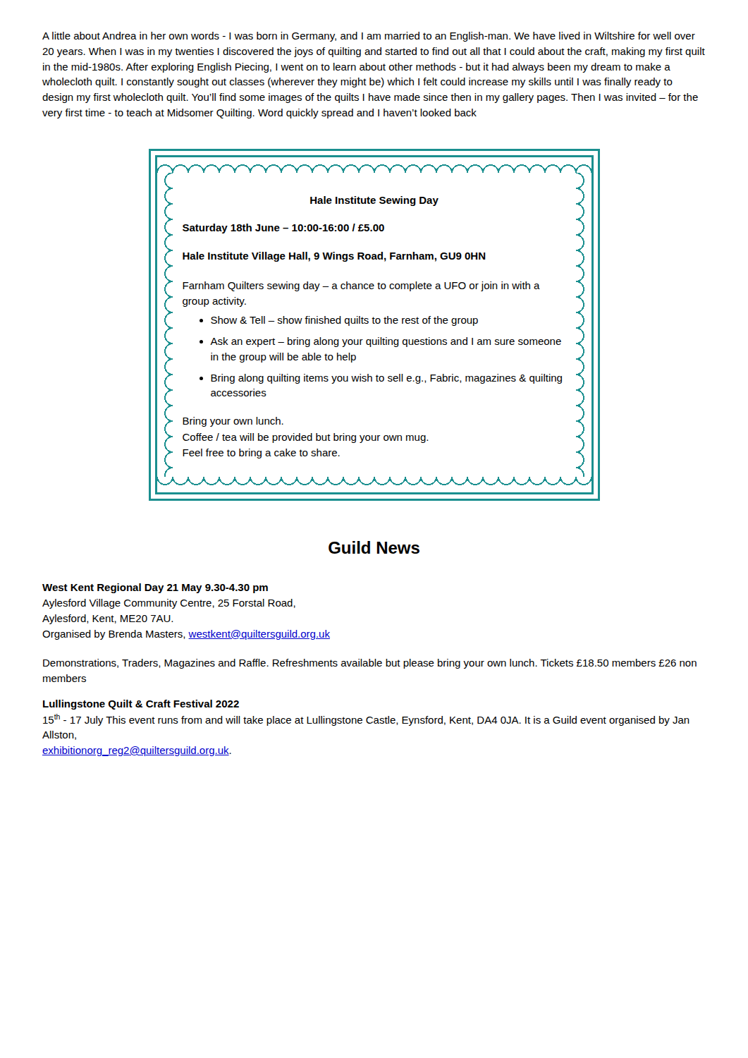A little about Andrea in her own words - I was born in Germany, and I am married to an English-man. We have lived in Wiltshire for well over 20 years. When I was in my twenties I discovered the joys of quilting and started to find out all that I could about the craft, making my first quilt in the mid-1980s. After exploring English Piecing, I went on to learn about other methods - but it had always been my dream to make a wholecloth quilt. I constantly sought out classes (wherever they might be) which I felt could increase my skills until I was finally ready to design my first wholecloth quilt. You’ll find some images of the quilts I have made since then in my gallery pages. Then I was invited – for the very first time - to teach at Midsomer Quilting. Word quickly spread and I haven’t looked back
Hale Institute Sewing Day
Saturday 18th June – 10:00-16:00 / £5.00
Hale Institute Village Hall, 9 Wings Road, Farnham, GU9 0HN
Farnham Quilters sewing day – a chance to complete a UFO or join in with a group activity.
Show & Tell – show finished quilts to the rest of the group
Ask an expert – bring along your quilting questions and I am sure someone in the group will be able to help
Bring along quilting items you wish to sell e.g., Fabric, magazines & quilting accessories
Bring your own lunch.
Coffee / tea will be provided but bring your own mug.
Feel free to bring a cake to share.
Guild News
West Kent Regional Day 21 May 9.30-4.30 pm
Aylesford Village Community Centre, 25 Forstal Road,
Aylesford, Kent, ME20 7AU.
Organised by Brenda Masters, westkent@quiltersguild.org.uk
Demonstrations, Traders, Magazines and Raffle. Refreshments available but please bring your own lunch. Tickets £18.50 members £26 non members
Lullingstone Quilt & Craft Festival 2022
15th - 17 July This event runs from and will take place at Lullingstone Castle, Eynsford, Kent, DA4 0JA. It is a Guild event organised by Jan Allston,
exhibitionorg_reg2@quiltersguild.org.uk.